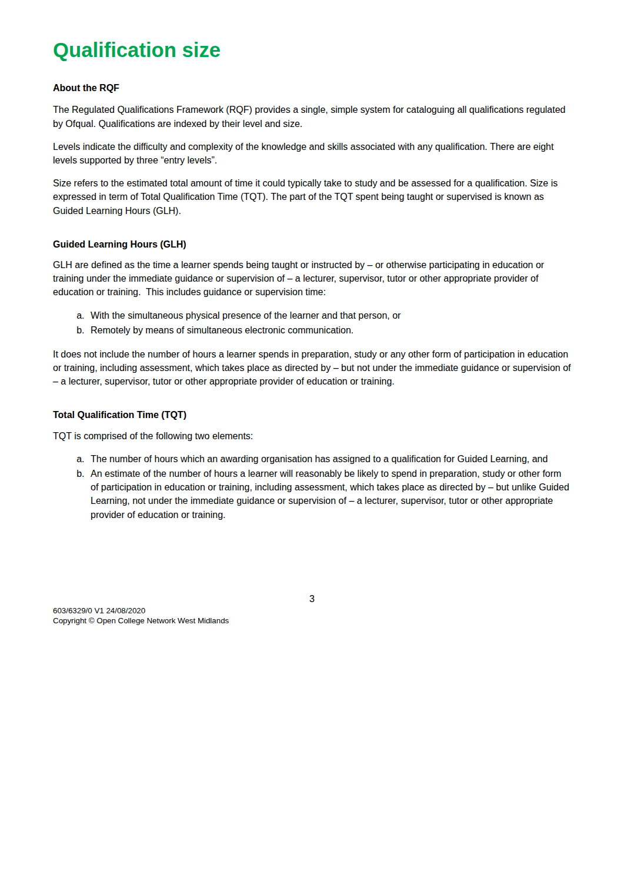Qualification size
About the RQF
The Regulated Qualifications Framework (RQF) provides a single, simple system for cataloguing all qualifications regulated by Ofqual. Qualifications are indexed by their level and size.
Levels indicate the difficulty and complexity of the knowledge and skills associated with any qualification. There are eight levels supported by three “entry levels”.
Size refers to the estimated total amount of time it could typically take to study and be assessed for a qualification. Size is expressed in term of Total Qualification Time (TQT). The part of the TQT spent being taught or supervised is known as Guided Learning Hours (GLH).
Guided Learning Hours (GLH)
GLH are defined as the time a learner spends being taught or instructed by – or otherwise participating in education or training under the immediate guidance or supervision of – a lecturer, supervisor, tutor or other appropriate provider of education or training. This includes guidance or supervision time:
With the simultaneous physical presence of the learner and that person, or
Remotely by means of simultaneous electronic communication.
It does not include the number of hours a learner spends in preparation, study or any other form of participation in education or training, including assessment, which takes place as directed by – but not under the immediate guidance or supervision of – a lecturer, supervisor, tutor or other appropriate provider of education or training.
Total Qualification Time (TQT)
TQT is comprised of the following two elements:
The number of hours which an awarding organisation has assigned to a qualification for Guided Learning, and
An estimate of the number of hours a learner will reasonably be likely to spend in preparation, study or other form of participation in education or training, including assessment, which takes place as directed by – but unlike Guided Learning, not under the immediate guidance or supervision of – a lecturer, supervisor, tutor or other appropriate provider of education or training.
3
603/6329/0 V1 24/08/2020
Copyright © Open College Network West Midlands